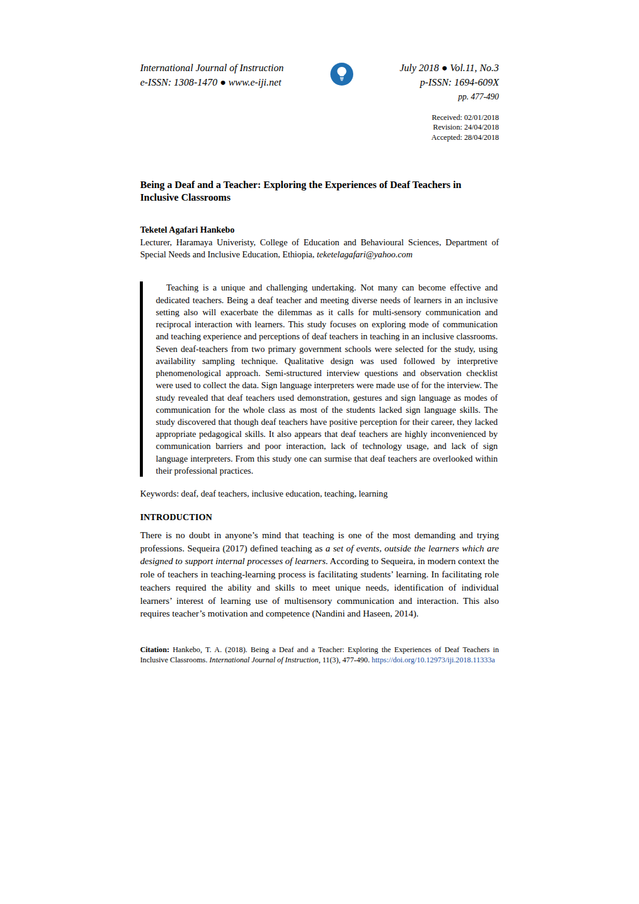International Journal of Instruction
e-ISSN: 1308-1470 ● www.e-iji.net
July 2018 ● Vol.11, No.3
p-ISSN: 1694-609X
pp. 477-490
Received: 02/01/2018
Revision: 24/04/2018
Accepted: 28/04/2018
Being a Deaf and a Teacher: Exploring the Experiences of Deaf Teachers in Inclusive Classrooms
Teketel Agafari Hankebo
Lecturer, Haramaya Univeristy, College of Education and Behavioural Sciences, Department of Special Needs and Inclusive Education, Ethiopia, teketelagafari@yahoo.com
Teaching is a unique and challenging undertaking. Not many can become effective and dedicated teachers. Being a deaf teacher and meeting diverse needs of learners in an inclusive setting also will exacerbate the dilemmas as it calls for multi-sensory communication and reciprocal interaction with learners. This study focuses on exploring mode of communication and teaching experience and perceptions of deaf teachers in teaching in an inclusive classrooms. Seven deaf-teachers from two primary government schools were selected for the study, using availability sampling technique. Qualitative design was used followed by interpretive phenomenological approach. Semi-structured interview questions and observation checklist were used to collect the data. Sign language interpreters were made use of for the interview. The study revealed that deaf teachers used demonstration, gestures and sign language as modes of communication for the whole class as most of the students lacked sign language skills. The study discovered that though deaf teachers have positive perception for their career, they lacked appropriate pedagogical skills. It also appears that deaf teachers are highly inconvenienced by communication barriers and poor interaction, lack of technology usage, and lack of sign language interpreters. From this study one can surmise that deaf teachers are overlooked within their professional practices.
Keywords: deaf, deaf teachers, inclusive education, teaching, learning
INTRODUCTION
There is no doubt in anyone’s mind that teaching is one of the most demanding and trying professions. Sequeira (2017) defined teaching as a set of events, outside the learners which are designed to support internal processes of learners. According to Sequeira, in modern context the role of teachers in teaching-learning process is facilitating students’ learning. In facilitating role teachers required the ability and skills to meet unique needs, identification of individual learners’ interest of learning use of multisensory communication and interaction. This also requires teacher’s motivation and competence (Nandini and Haseen, 2014).
Citation: Hankebo, T. A. (2018). Being a Deaf and a Teacher: Exploring the Experiences of Deaf Teachers in Inclusive Classrooms. International Journal of Instruction, 11(3), 477-490. https://doi.org/10.12973/iji.2018.11333a